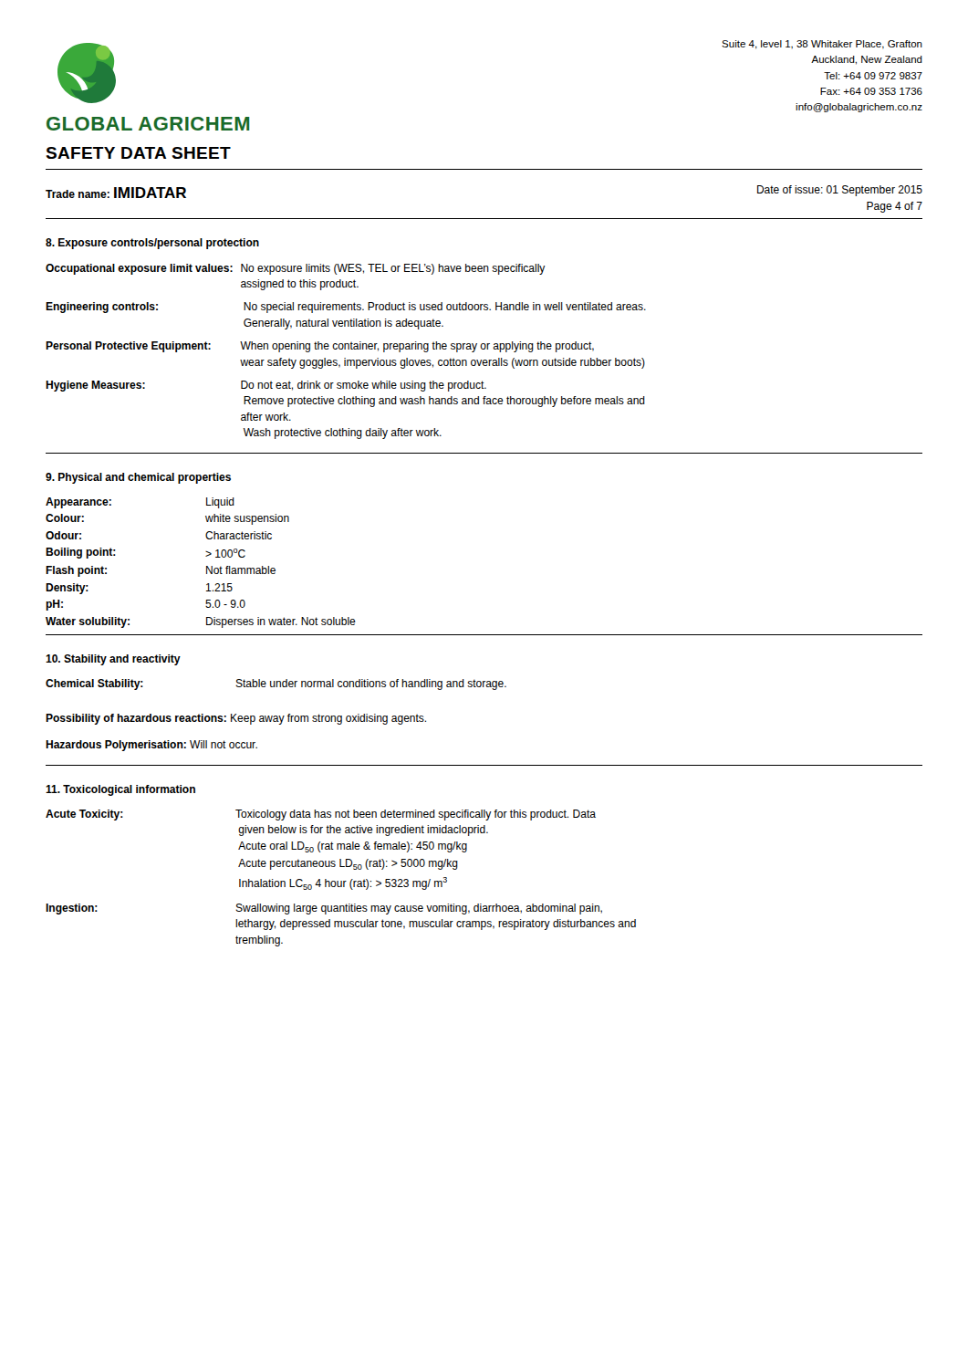GLOBAL AGRICHEM
SAFETY DATA SHEET
Suite 4, level 1, 38 Whitaker Place, Grafton
Auckland, New Zealand
Tel: +64 09 972 9837
Fax: +64 09 353 1736
info@globalagrichem.co.nz
Trade name: IMIDATAR
Date of issue: 01 September 2015
Page 4 of 7
8. Exposure controls/personal protection
| Occupational exposure limit values: | No exposure limits (WES, TEL or EEL’s) have been specifically assigned to this product. |
| Engineering controls: | No special requirements. Product is used outdoors. Handle in well ventilated areas. Generally, natural ventilation is adequate. |
| Personal Protective Equipment: | When opening the container, preparing the spray or applying the product, wear safety goggles, impervious gloves, cotton overalls (worn outside rubber boots) |
| Hygiene Measures: | Do not eat, drink or smoke while using the product. Remove protective clothing and wash hands and face thoroughly before meals and after work. Wash protective clothing daily after work. |
9. Physical and chemical properties
| Appearance: | Liquid |
| Colour: | white suspension |
| Odour: | Characteristic |
| Boiling point: | > 100 o C |
| Flash point: | Not flammable |
| Density: | 1.215 |
| pH: | 5.0 - 9.0 |
| Water solubility: | Disperses in water. Not soluble |
10. Stability and reactivity
| Chemical Stability: | Stable under normal conditions of handling and storage. |
Possibility of hazardous reactions: Keep away from strong oxidising agents.
Hazardous Polymerisation: Will not occur.
11. Toxicological information
| Acute Toxicity: | Toxicology data has not been determined specifically for this product. Data given below is for the active ingredient imidacloprid. Acute oral LD 50 (rat male & female): 450 mg/kg Acute percutaneous LD 50 (rat): > 5000 mg/kg Inhalation LC 50 4 hour (rat): > 5323 mg/ m 3 |
| Ingestion: | Swallowing large quantities may cause vomiting, diarrhoea, abdominal pain, lethargy, depressed muscular tone, muscular cramps, respiratory disturbances and trembling. |